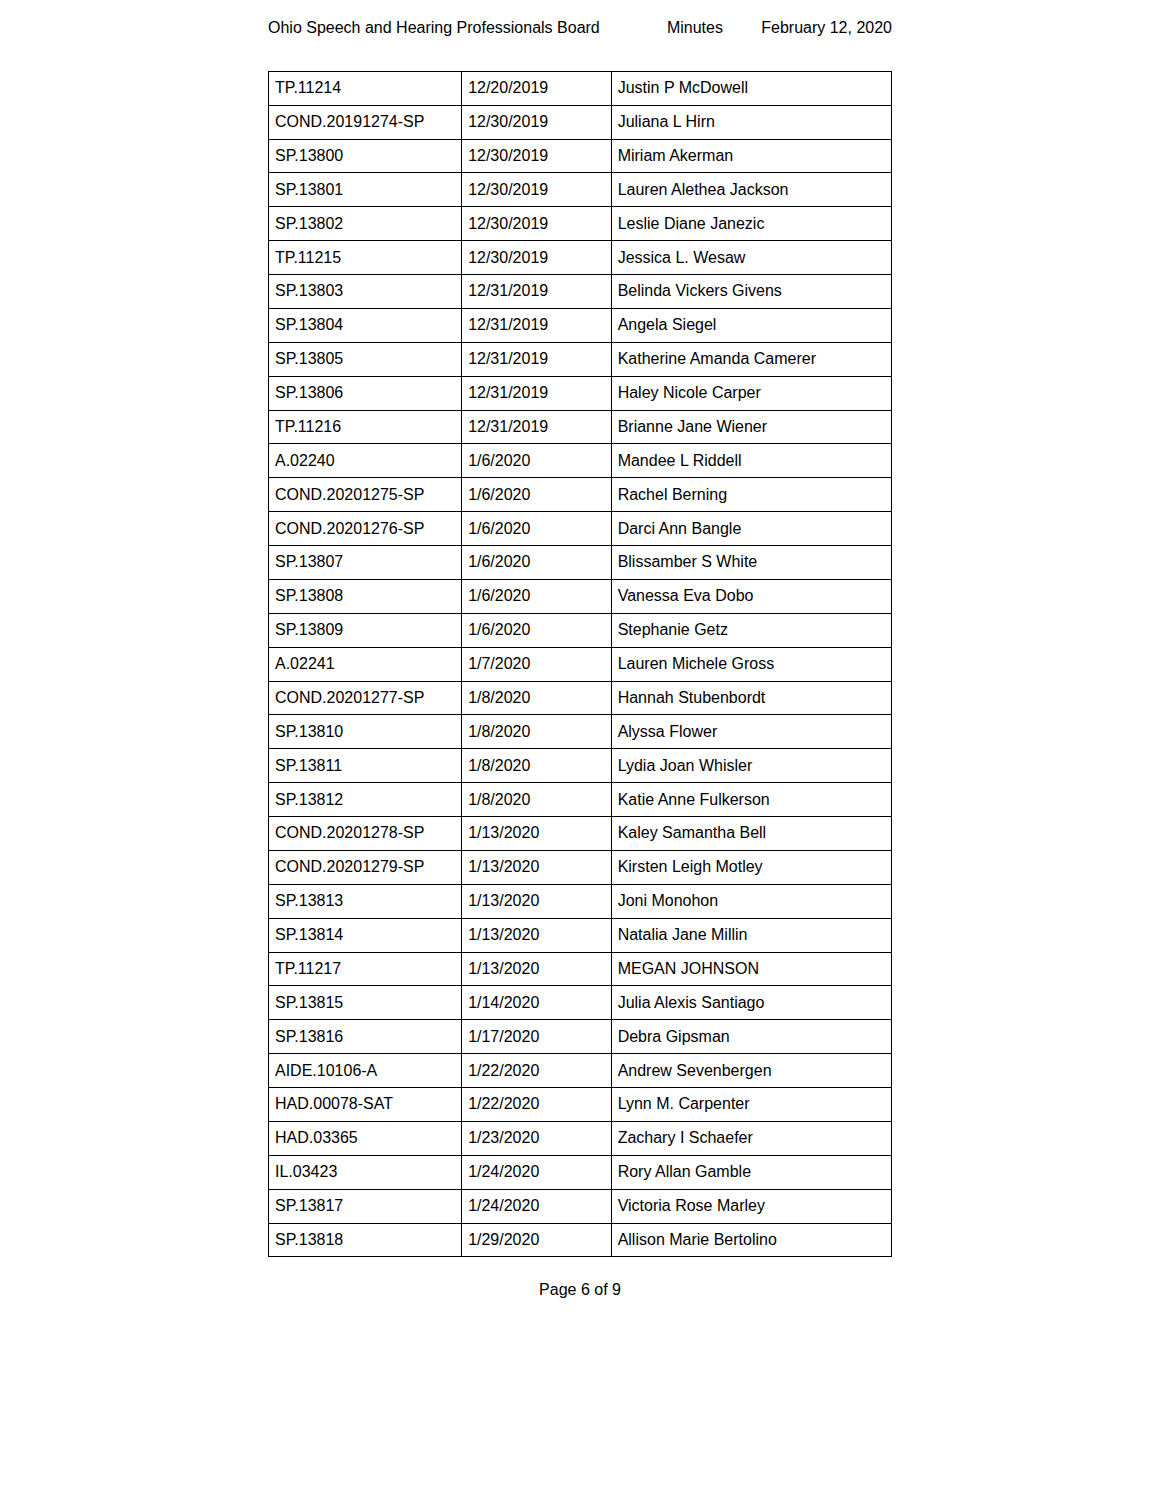Ohio Speech and Hearing Professionals Board
Minutes
February 12, 2020
| TP.11214 | 12/20/2019 | Justin P McDowell |
| COND.20191274-SP | 12/30/2019 | Juliana L Hirn |
| SP.13800 | 12/30/2019 | Miriam Akerman |
| SP.13801 | 12/30/2019 | Lauren Alethea Jackson |
| SP.13802 | 12/30/2019 | Leslie Diane Janezic |
| TP.11215 | 12/30/2019 | Jessica L. Wesaw |
| SP.13803 | 12/31/2019 | Belinda Vickers Givens |
| SP.13804 | 12/31/2019 | Angela Siegel |
| SP.13805 | 12/31/2019 | Katherine Amanda Camerer |
| SP.13806 | 12/31/2019 | Haley Nicole Carper |
| TP.11216 | 12/31/2019 | Brianne Jane Wiener |
| A.02240 | 1/6/2020 | Mandee L Riddell |
| COND.20201275-SP | 1/6/2020 | Rachel Berning |
| COND.20201276-SP | 1/6/2020 | Darci Ann Bangle |
| SP.13807 | 1/6/2020 | Blissamber S White |
| SP.13808 | 1/6/2020 | Vanessa Eva Dobo |
| SP.13809 | 1/6/2020 | Stephanie Getz |
| A.02241 | 1/7/2020 | Lauren Michele Gross |
| COND.20201277-SP | 1/8/2020 | Hannah Stubenbordt |
| SP.13810 | 1/8/2020 | Alyssa Flower |
| SP.13811 | 1/8/2020 | Lydia Joan Whisler |
| SP.13812 | 1/8/2020 | Katie Anne Fulkerson |
| COND.20201278-SP | 1/13/2020 | Kaley Samantha Bell |
| COND.20201279-SP | 1/13/2020 | Kirsten Leigh Motley |
| SP.13813 | 1/13/2020 | Joni Monohon |
| SP.13814 | 1/13/2020 | Natalia Jane Millin |
| TP.11217 | 1/13/2020 | MEGAN JOHNSON |
| SP.13815 | 1/14/2020 | Julia Alexis Santiago |
| SP.13816 | 1/17/2020 | Debra Gipsman |
| AIDE.10106-A | 1/22/2020 | Andrew Sevenbergen |
| HAD.00078-SAT | 1/22/2020 | Lynn M. Carpenter |
| HAD.03365 | 1/23/2020 | Zachary I Schaefer |
| IL.03423 | 1/24/2020 | Rory Allan Gamble |
| SP.13817 | 1/24/2020 | Victoria Rose Marley |
| SP.13818 | 1/29/2020 | Allison Marie Bertolino |
Page 6 of 9